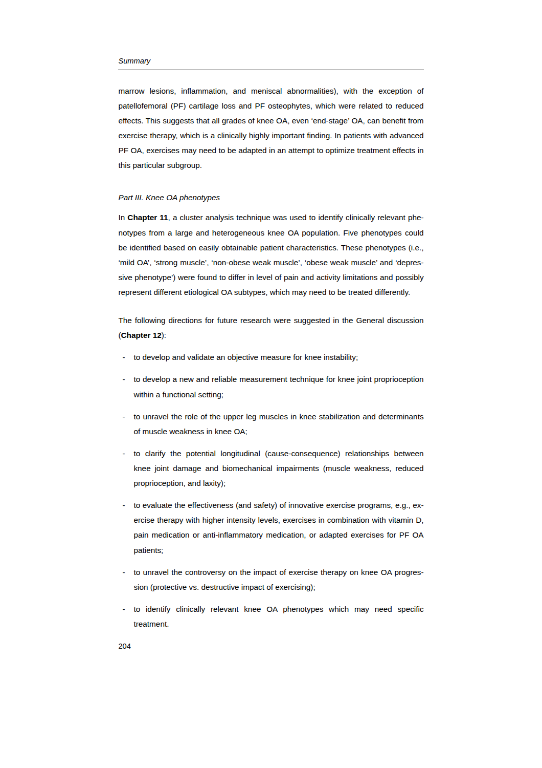Summary
marrow lesions, inflammation, and meniscal abnormalities), with the exception of patellofemoral (PF) cartilage loss and PF osteophytes, which were related to reduced effects. This suggests that all grades of knee OA, even ‘end-stage’ OA, can benefit from exercise therapy, which is a clinically highly important finding. In patients with advanced PF OA, exercises may need to be adapted in an attempt to optimize treatment effects in this particular subgroup.
Part III. Knee OA phenotypes
In Chapter 11, a cluster analysis technique was used to identify clinically relevant phenotypes from a large and heterogeneous knee OA population. Five phenotypes could be identified based on easily obtainable patient characteristics. These phenotypes (i.e., ‘mild OA’, ‘strong muscle’, ‘non-obese weak muscle’, ‘obese weak muscle’ and ‘depressive phenotype’) were found to differ in level of pain and activity limitations and possibly represent different etiological OA subtypes, which may need to be treated differently.
The following directions for future research were suggested in the General discussion (Chapter 12):
to develop and validate an objective measure for knee instability;
to develop a new and reliable measurement technique for knee joint proprioception within a functional setting;
to unravel the role of the upper leg muscles in knee stabilization and determinants of muscle weakness in knee OA;
to clarify the potential longitudinal (cause-consequence) relationships between knee joint damage and biomechanical impairments (muscle weakness, reduced proprioception, and laxity);
to evaluate the effectiveness (and safety) of innovative exercise programs, e.g., exercise therapy with higher intensity levels, exercises in combination with vitamin D, pain medication or anti-inflammatory medication, or adapted exercises for PF OA patients;
to unravel the controversy on the impact of exercise therapy on knee OA progression (protective vs. destructive impact of exercising);
to identify clinically relevant knee OA phenotypes which may need specific treatment.
204